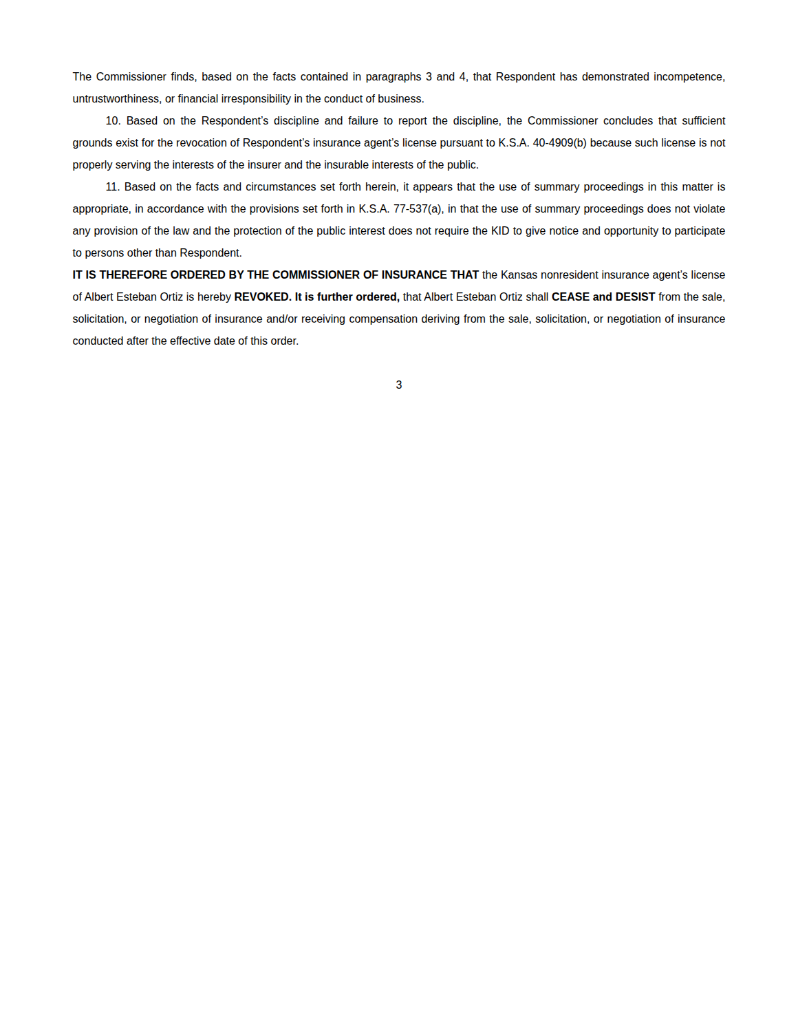The Commissioner finds, based on the facts contained in paragraphs 3 and 4, that Respondent has demonstrated incompetence, untrustworthiness, or financial irresponsibility in the conduct of business.
10. Based on the Respondent’s discipline and failure to report the discipline, the Commissioner concludes that sufficient grounds exist for the revocation of Respondent’s insurance agent’s license pursuant to K.S.A. 40-4909(b) because such license is not properly serving the interests of the insurer and the insurable interests of the public.
11. Based on the facts and circumstances set forth herein, it appears that the use of summary proceedings in this matter is appropriate, in accordance with the provisions set forth in K.S.A. 77-537(a), in that the use of summary proceedings does not violate any provision of the law and the protection of the public interest does not require the KID to give notice and opportunity to participate to persons other than Respondent.
IT IS THEREFORE ORDERED BY THE COMMISSIONER OF INSURANCE THAT the Kansas nonresident insurance agent’s license of Albert Esteban Ortiz is hereby REVOKED. It is further ordered, that Albert Esteban Ortiz shall CEASE and DESIST from the sale, solicitation, or negotiation of insurance and/or receiving compensation deriving from the sale, solicitation, or negotiation of insurance conducted after the effective date of this order.
3